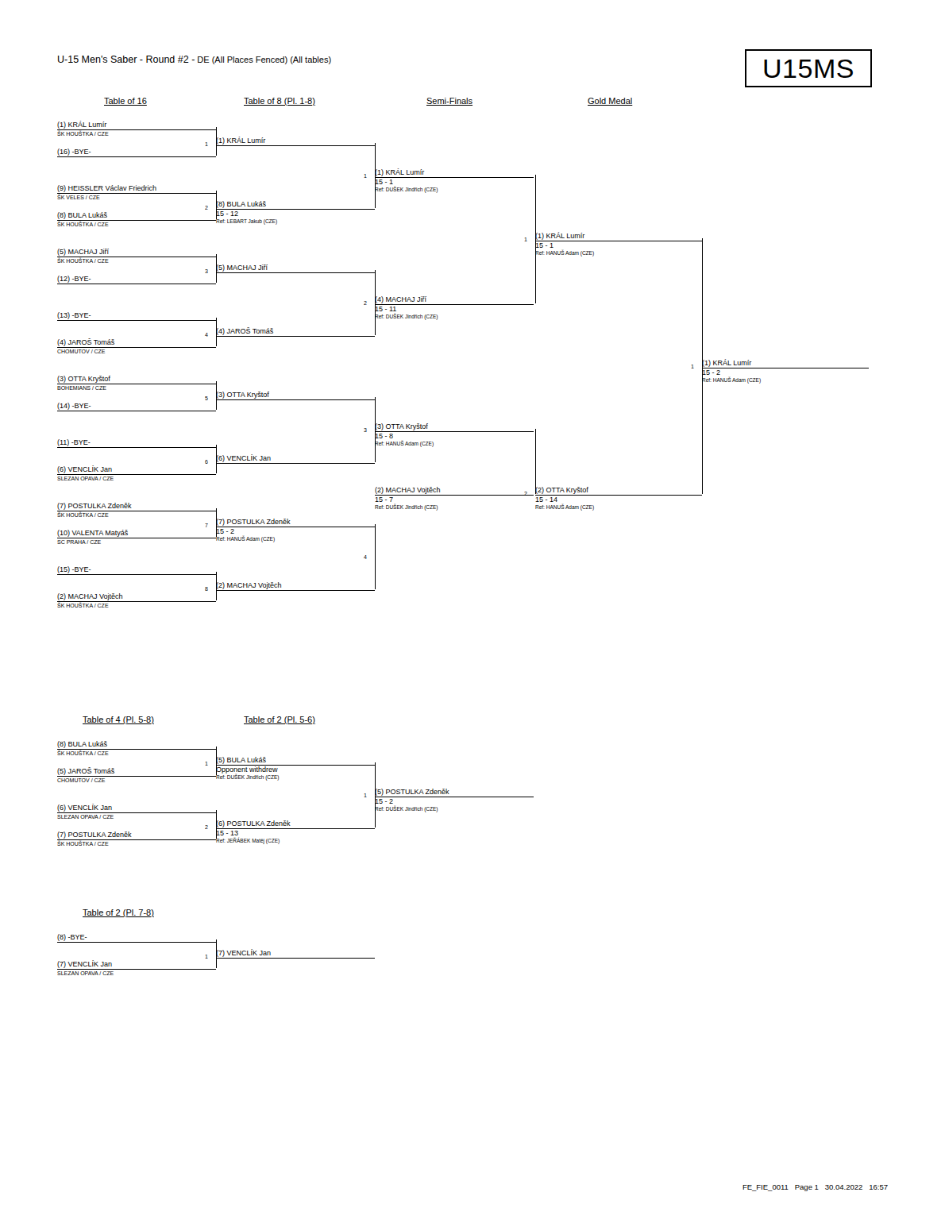U-15 Men's Saber - Round #2 - DE (All Places Fenced) (All tables)
U15MS
Table of 16
Table of 8 (Pl. 1-8)
Semi-Finals
Gold Medal
(1) KRÁL Lumír
ŠK HOUŠTKA / CZE
(16) -BYE-
1
(9) HEISSLER Václav Friedrich
ŠK VELES / CZE
(8) BULA Lukáš
ŠK HOUŠTKA / CZE
2
(5) MACHAJ Jiří
ŠK HOUŠTKA / CZE
(12) -BYE-
3
(13) -BYE-
(4) JAROŠ Tomáš
CHOMUTOV / CZE
4
(3) OTTA Kryštof
BOHEMIANS / CZE
(14) -BYE-
5
(11) -BYE-
(6) VENCLÍK Jan
SLEZAN OPAVA / CZE
6
(7) POSTULKA Zdeněk
ŠK HOUŠTKA / CZE
(10) VALENTA Matyáš
SC PRAHA / CZE
7
(15) -BYE-
(2) MACHAJ Vojtěch
ŠK HOUŠTKA / CZE
8
(1) KRÁL Lumír
(8) BULA Lukáš
15 - 12
Ref: LEBART Jakub (CZE)
1
(5) MACHAJ Jiří
(4) JAROŠ Tomáš
2
(3) OTTA Kryštof
(6) VENCLÍK Jan
3
(7) POSTULKA Zdeněk
15 - 2
Ref: HANUŠ Adam (CZE)
(2) MACHAJ Vojtěch
4
(1) KRÁL Lumír
15 - 1
Ref: DUŠEK Jindřich (CZE)
(4) MACHAJ Jiří
15 - 11
Ref: DUŠEK Jindřich (CZE)
1
(3) OTTA Kryštof
15 - 8
Ref: HANUŠ Adam (CZE)
(2) MACHAJ Vojtěch
15 - 7
Ref: DUŠEK Jindřich (CZE)
2
(1) KRÁL Lumír
15 - 1
Ref: HANUŠ Adam (CZE)
(2) OTTA Kryštof
15 - 14
Ref: HANUŠ Adam (CZE)
1
(1) KRÁL Lumír
15 - 2
Ref: HANUŠ Adam (CZE)
Table of 4 (Pl. 5-8)
Table of 2 (Pl. 5-6)
(8) BULA Lukáš
ŠK HOUŠTKA / CZE
(5) JAROŠ Tomáš
CHOMUTOV / CZE
1
(6) VENCLÍK Jan
SLEZAN OPAVA / CZE
(7) POSTULKA Zdeněk
ŠK HOUŠTKA / CZE
2
(5) BULA Lukáš
Opponent withdrew
Ref: DUŠEK Jindřich (CZE)
(6) POSTULKA Zdeněk
15 - 13
Ref: JEŘÁBEK Matěj (CZE)
1
(5) POSTULKA Zdeněk
15 - 2
Ref: DUŠEK Jindřich (CZE)
Table of 2 (Pl. 7-8)
(8) -BYE-
(7) VENCLÍK Jan
SLEZAN OPAVA / CZE
1
(7) VENCLÍK Jan
FE_FIE_0011 Page 1 30.04.2022 16:57